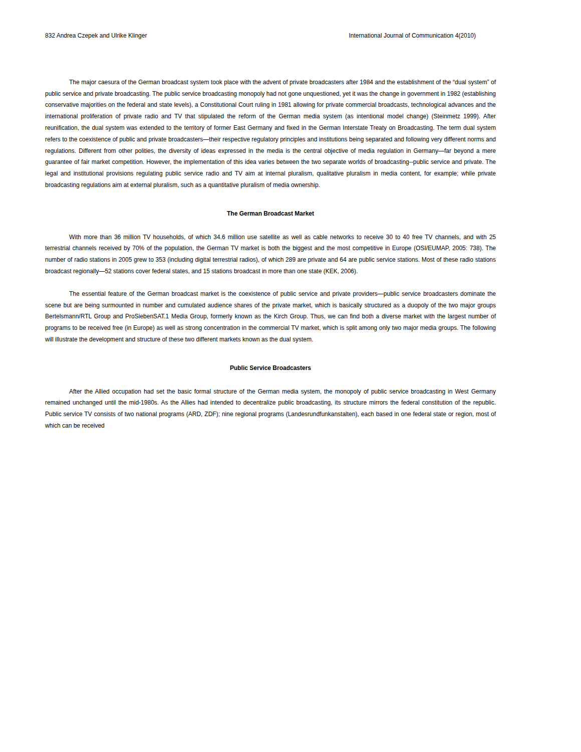832 Andrea Czepek and Ulrike Klinger International Journal of Communication 4(2010)
The major caesura of the German broadcast system took place with the advent of private broadcasters after 1984 and the establishment of the “dual system” of public service and private broadcasting. The public service broadcasting monopoly had not gone unquestioned, yet it was the change in government in 1982 (establishing conservative majorities on the federal and state levels), a Constitutional Court ruling in 1981 allowing for private commercial broadcasts, technological advances and the international proliferation of private radio and TV that stipulated the reform of the German media system (as intentional model change) (Steinmetz 1999). After reunification, the dual system was extended to the territory of former East Germany and fixed in the German Interstate Treaty on Broadcasting. The term dual system refers to the coexistence of public and private broadcasters—their respective regulatory principles and institutions being separated and following very different norms and regulations. Different from other polities, the diversity of ideas expressed in the media is the central objective of media regulation in Germany—far beyond a mere guarantee of fair market competition. However, the implementation of this idea varies between the two separate worlds of broadcasting--public service and private. The legal and institutional provisions regulating public service radio and TV aim at internal pluralism, qualitative pluralism in media content, for example; while private broadcasting regulations aim at external pluralism, such as a quantitative pluralism of media ownership.
The German Broadcast Market
With more than 36 million TV households, of which 34.6 million use satellite as well as cable networks to receive 30 to 40 free TV channels, and with 25 terrestrial channels received by 70% of the population, the German TV market is both the biggest and the most competitive in Europe (OSI/EUMAP, 2005: 738). The number of radio stations in 2005 grew to 353 (including digital terrestrial radios), of which 289 are private and 64 are public service stations. Most of these radio stations broadcast regionally—52 stations cover federal states, and 15 stations broadcast in more than one state (KEK, 2006).
The essential feature of the German broadcast market is the coexistence of public service and private providers—public service broadcasters dominate the scene but are being surmounted in number and cumulated audience shares of the private market, which is basically structured as a duopoly of the two major groups Bertelsmann/RTL Group and ProSiebenSAT.1 Media Group, formerly known as the Kirch Group. Thus, we can find both a diverse market with the largest number of programs to be received free (in Europe) as well as strong concentration in the commercial TV market, which is split among only two major media groups. The following will illustrate the development and structure of these two different markets known as the dual system.
Public Service Broadcasters
After the Allied occupation had set the basic formal structure of the German media system, the monopoly of public service broadcasting in West Germany remained unchanged until the mid-1980s. As the Allies had intended to decentralize public broadcasting, its structure mirrors the federal constitution of the republic. Public service TV consists of two national programs (ARD, ZDF); nine regional programs (Landesrundfunkanstalten), each based in one federal state or region, most of which can be received